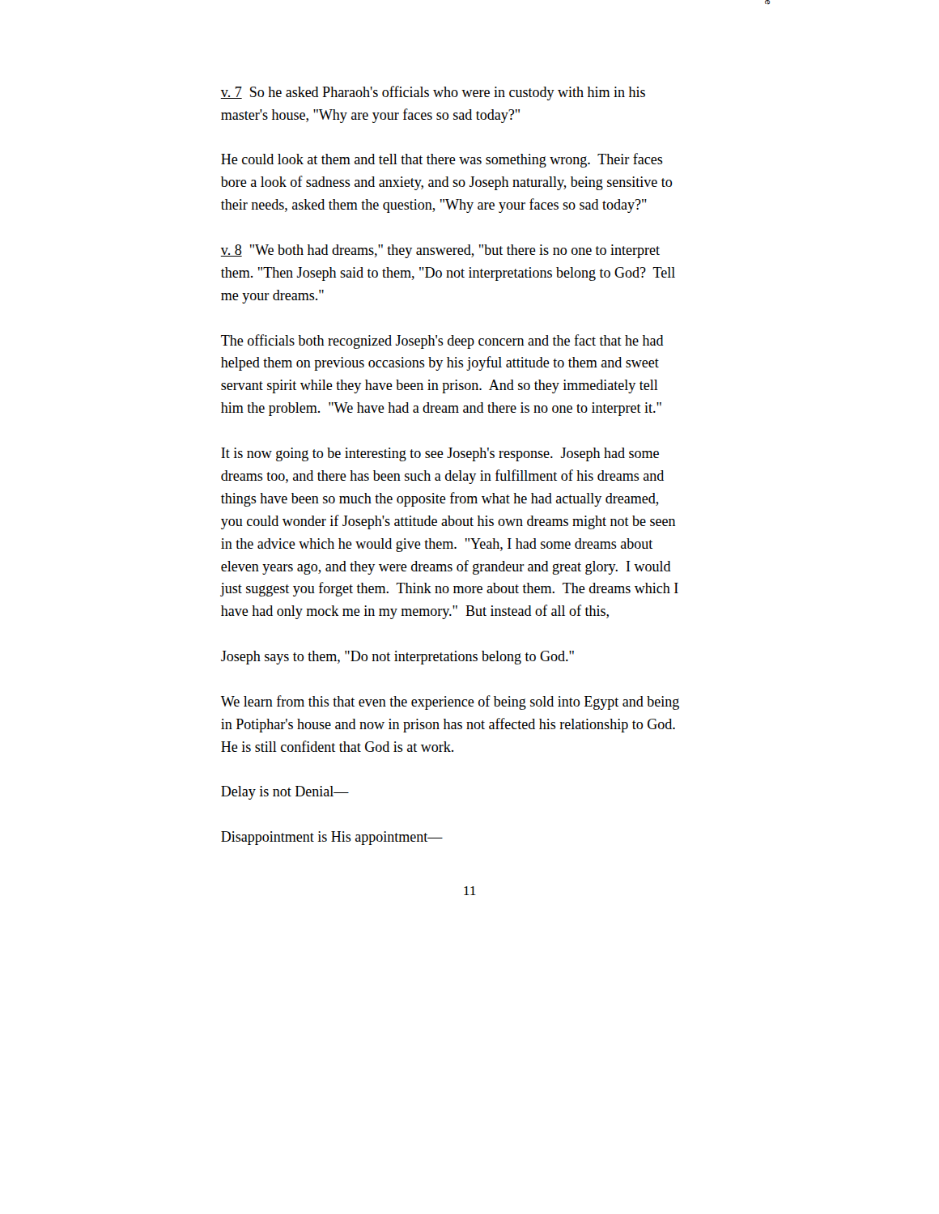Copyright © 2019 by Bible Teaching Resources by Don Anderson Ministries. The author's lecture notes incorporate quoted, paraphrased and summarized material from a variety of sources, all of which have been appropriately credited to the best of our ability. Quotations particularly reside within the realm of fair use. It is the nature of lecture notes to contain references that may prove difficult to accurately attribute. Any use of material without proper citation is unintentional.
v. 7 So he asked Pharaoh's officials who were in custody with him in his master's house, "Why are your faces so sad today?"
He could look at them and tell that there was something wrong. Their faces bore a look of sadness and anxiety, and so Joseph naturally, being sensitive to their needs, asked them the question, "Why are your faces so sad today?"
v. 8 "We both had dreams," they answered, "but there is no one to interpret them. "Then Joseph said to them, "Do not interpretations belong to God? Tell me your dreams."
The officials both recognized Joseph's deep concern and the fact that he had helped them on previous occasions by his joyful attitude to them and sweet servant spirit while they have been in prison. And so they immediately tell him the problem. "We have had a dream and there is no one to interpret it."
It is now going to be interesting to see Joseph's response. Joseph had some dreams too, and there has been such a delay in fulfillment of his dreams and things have been so much the opposite from what he had actually dreamed, you could wonder if Joseph's attitude about his own dreams might not be seen in the advice which he would give them. "Yeah, I had some dreams about eleven years ago, and they were dreams of grandeur and great glory. I would just suggest you forget them. Think no more about them. The dreams which I have had only mock me in my memory." But instead of all of this,
Joseph says to them, "Do not interpretations belong to God."
We learn from this that even the experience of being sold into Egypt and being in Potiphar's house and now in prison has not affected his relationship to God. He is still confident that God is at work.
Delay is not Denial—
Disappointment is His appointment—
11